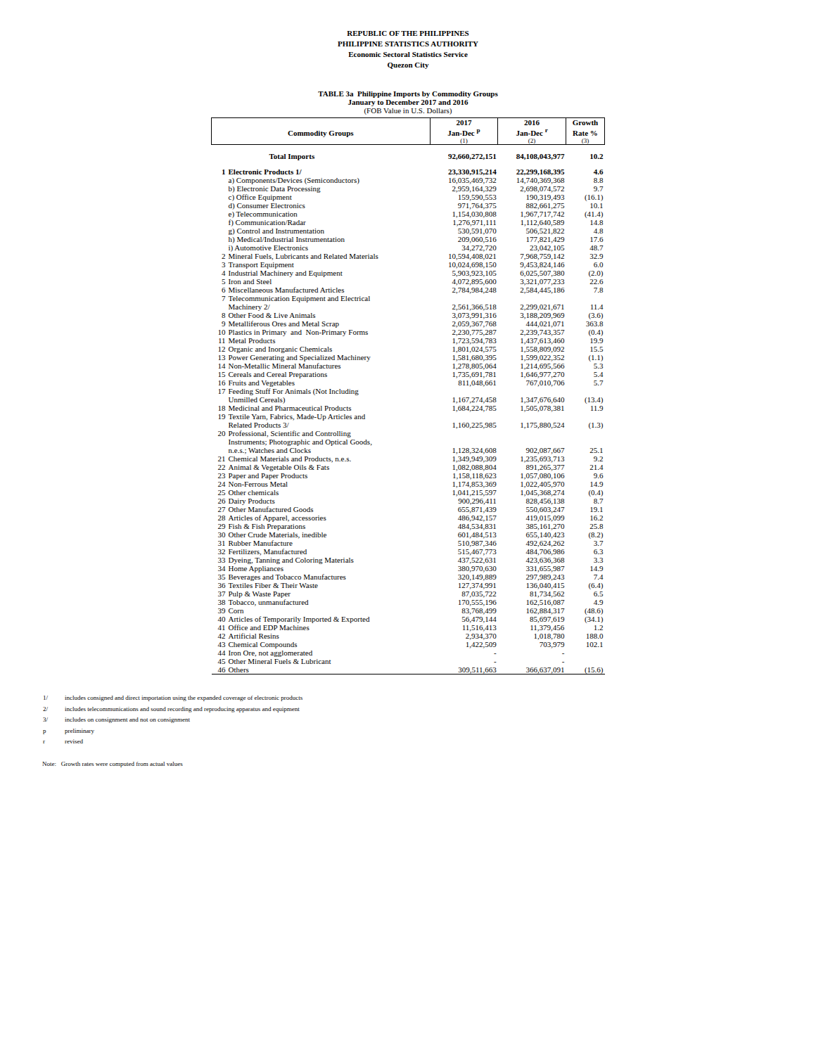REPUBLIC OF THE PHILIPPINES
PHILIPPINE STATISTICS AUTHORITY
Economic Sectoral Statistics Service
Quezon City
TABLE 3a Philippine Imports by Commodity Groups
January to December 2017 and 2016
(FOB Value in U.S. Dollars)
| | 2017 | 2016 | Growth |
| Commodity Groups | Jan-Dec p | Jan-Dec r | Rate % |
| | (1) | (2) | (3) |
| | Total Imports | 92,660,272,151 | 84,108,043,977 | 10.2 |
| 1 | Electronic Products 1/ | 23,330,915,214 | 22,299,168,395 | 4.6 |
| | a) Components/Devices (Semiconductors) | 16,035,469,732 | 14,740,369,368 | 8.8 |
| | b) Electronic Data Processing | 2,959,164,329 | 2,698,074,572 | 9.7 |
| | c) Office Equipment | 159,590,553 | 190,319,493 | (16.1) |
| | d) Consumer Electronics | 971,764,375 | 882,661,275 | 10.1 |
| | e) Telecommunication | 1,154,030,808 | 1,967,717,742 | (41.4) |
| | f) Communication/Radar | 1,276,971,111 | 1,112,640,589 | 14.8 |
| | g) Control and Instrumentation | 530,591,070 | 506,521,822 | 4.8 |
| | h) Medical/Industrial Instrumentation | 209,060,516 | 177,821,429 | 17.6 |
| | i) Automotive Electronics | 34,272,720 | 23,042,105 | 48.7 |
| 2 | Mineral Fuels, Lubricants and Related Materials | 10,594,408,021 | 7,968,759,142 | 32.9 |
| 3 | Transport Equipment | 10,024,698,150 | 9,453,824,146 | 6.0 |
| 4 | Industrial Machinery and Equipment | 5,903,923,105 | 6,025,507,380 | (2.0) |
| 5 | Iron and Steel | 4,072,895,600 | 3,321,077,233 | 22.6 |
| 6 | Miscellaneous Manufactured Articles | 2,784,984,248 | 2,584,445,186 | 7.8 |
| 7 | Telecommunication Equipment and Electrical | | | |
| | Machinery 2/ | 2,561,366,518 | 2,299,021,671 | 11.4 |
| 8 | Other Food & Live Animals | 3,073,991,316 | 3,188,209,969 | (3.6) |
| 9 | Metalliferous Ores and Metal Scrap | 2,059,367,768 | 444,021,071 | 363.8 |
| 10 | Plastics in Primary and Non-Primary Forms | 2,230,775,287 | 2,239,743,357 | (0.4) |
| 11 | Metal Products | 1,723,594,783 | 1,437,613,460 | 19.9 |
| 12 | Organic and Inorganic Chemicals | 1,801,024,575 | 1,558,809,092 | 15.5 |
| 13 | Power Generating and Specialized Machinery | 1,581,680,395 | 1,599,022,352 | (1.1) |
| 14 | Non-Metallic Mineral Manufactures | 1,278,805,064 | 1,214,695,566 | 5.3 |
| 15 | Cereals and Cereal Preparations | 1,735,691,781 | 1,646,977,270 | 5.4 |
| 16 | Fruits and Vegetables | 811,048,661 | 767,010,706 | 5.7 |
| 17 | Feeding Stuff For Animals (Not Including | | | |
| | Unmilled Cereals) | 1,167,274,458 | 1,347,676,640 | (13.4) |
| 18 | Medicinal and Pharmaceutical Products | 1,684,224,785 | 1,505,078,381 | 11.9 |
| 19 | Textile Yarn, Fabrics, Made-Up Articles and | | | |
| | Related Products 3/ | 1,160,225,985 | 1,175,880,524 | (1.3) |
| 20 | Professional, Scientific and Controlling | | | |
| | Instruments; Photographic and Optical Goods, | | | |
| | n.e.s.; Watches and Clocks | 1,128,324,608 | 902,087,667 | 25.1 |
| 21 | Chemical Materials and Products, n.e.s. | 1,349,949,309 | 1,235,693,713 | 9.2 |
| 22 | Animal & Vegetable Oils & Fats | 1,082,088,804 | 891,265,377 | 21.4 |
| 23 | Paper and Paper Products | 1,158,118,623 | 1,057,080,106 | 9.6 |
| 24 | Non-Ferrous Metal | 1,174,853,369 | 1,022,405,970 | 14.9 |
| 25 | Other chemicals | 1,041,215,597 | 1,045,368,274 | (0.4) |
| 26 | Dairy Products | 900,296,411 | 828,456,138 | 8.7 |
| 27 | Other Manufactured Goods | 655,871,439 | 550,603,247 | 19.1 |
| 28 | Articles of Apparel, accessories | 486,942,157 | 419,015,099 | 16.2 |
| 29 | Fish & Fish Preparations | 484,534,831 | 385,161,270 | 25.8 |
| 30 | Other Crude Materials, inedible | 601,484,513 | 655,140,423 | (8.2) |
| 31 | Rubber Manufacture | 510,987,346 | 492,624,262 | 3.7 |
| 32 | Fertilizers, Manufactured | 515,467,773 | 484,706,986 | 6.3 |
| 33 | Dyeing, Tanning and Coloring Materials | 437,522,631 | 423,636,368 | 3.3 |
| 34 | Home Appliances | 380,970,630 | 331,655,987 | 14.9 |
| 35 | Beverages and Tobacco Manufactures | 320,149,889 | 297,989,243 | 7.4 |
| 36 | Textiles Fiber & Their Waste | 127,374,991 | 136,040,415 | (6.4) |
| 37 | Pulp & Waste Paper | 87,035,722 | 81,734,562 | 6.5 |
| 38 | Tobacco, unmanufactured | 170,555,196 | 162,516,087 | 4.9 |
| 39 | Corn | 83,768,499 | 162,884,317 | (48.6) |
| 40 | Articles of Temporarily Imported & Exported | 56,479,144 | 85,697,619 | (34.1) |
| 41 | Office and EDP Machines | 11,516,413 | 11,379,456 | 1.2 |
| 42 | Artificial Resins | 2,934,370 | 1,018,780 | 188.0 |
| 43 | Chemical Compounds | 1,422,509 | 703,979 | 102.1 |
| 44 | Iron Ore, not agglomerated | - | - | |
| 45 | Other Mineral Fuels & Lubricant | - | - | |
| 46 | Others | 309,511,663 | 366,637,091 | (15.6) |
| 1/ | includes consigned and direct importation using the expanded coverage of electronic products |
| 2/ | includes telecommunications and sound recording and reproducing apparatus and equipment |
| 3/ | includes on consignment and not on consignment |
| p | preliminary |
| r | revised |
Note: Growth rates were computed from actual values